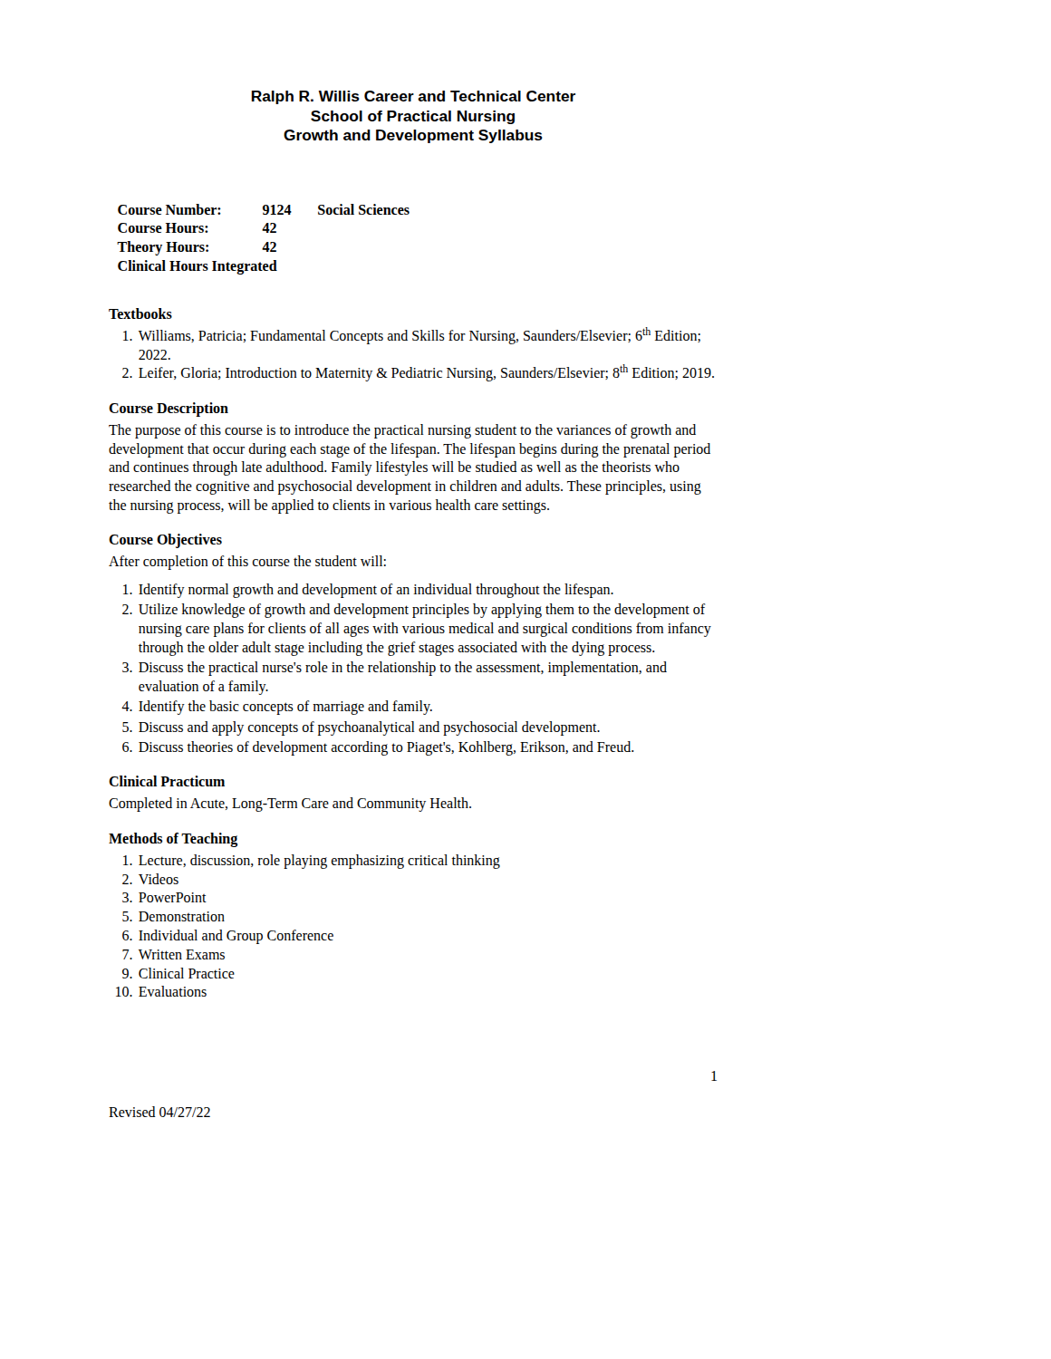Ralph R. Willis Career and Technical Center
School of Practical Nursing
Growth and Development Syllabus
| Course Number: | 9124 | Social Sciences |
| Course Hours: | 42 | |
| Theory Hours: | 42 | |
| Clinical Hours Integrated |
Textbooks
Williams, Patricia; Fundamental Concepts and Skills for Nursing, Saunders/Elsevier; 6th Edition; 2022.
Leifer, Gloria; Introduction to Maternity & Pediatric Nursing, Saunders/Elsevier; 8th Edition; 2019.
Course Description
The purpose of this course is to introduce the practical nursing student to the variances of growth and development that occur during each stage of the lifespan. The lifespan begins during the prenatal period and continues through late adulthood. Family lifestyles will be studied as well as the theorists who researched the cognitive and psychosocial development in children and adults. These principles, using the nursing process, will be applied to clients in various health care settings.
Course Objectives
After completion of this course the student will:
Identify normal growth and development of an individual throughout the lifespan.
Utilize knowledge of growth and development principles by applying them to the development of nursing care plans for clients of all ages with various medical and surgical conditions from infancy through the older adult stage including the grief stages associated with the dying process.
Discuss the practical nurse's role in the relationship to the assessment, implementation, and evaluation of a family.
Identify the basic concepts of marriage and family.
Discuss and apply concepts of psychoanalytical and psychosocial development.
Discuss theories of development according to Piaget's, Kohlberg, Erikson, and Freud.
Clinical Practicum
Completed in Acute, Long-Term Care and Community Health.
Methods of Teaching
Lecture, discussion, role playing emphasizing critical thinking
Videos
PowerPoint
Demonstration
Individual and Group Conference
Written Exams
Clinical Practice
Evaluations
1
Revised 04/27/22